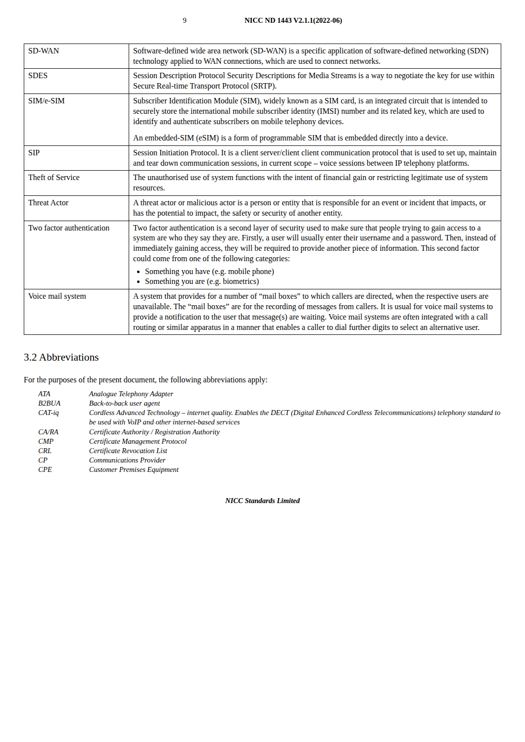9 NICC ND 1443 V2.1.1(2022-06)
| SD-WAN | Software-defined wide area network (SD-WAN) is a specific application of software-defined networking (SDN) technology applied to WAN connections, which are used to connect networks. |
| SDES | Session Description Protocol Security Descriptions for Media Streams is a way to negotiate the key for use within Secure Real-time Transport Protocol (SRTP). |
| SIM/e-SIM | Subscriber Identification Module (SIM), widely known as a SIM card, is an integrated circuit that is intended to securely store the international mobile subscriber identity (IMSI) number and its related key, which are used to identify and authenticate subscribers on mobile telephony devices. An embedded-SIM (eSIM) is a form of programmable SIM that is embedded directly into a device. |
| SIP | Session Initiation Protocol. It is a client server/client client communication protocol that is used to set up, maintain and tear down communication sessions, in current scope – voice sessions between IP telephony platforms. |
| Theft of Service | The unauthorised use of system functions with the intent of financial gain or restricting legitimate use of system resources. |
| Threat Actor | A threat actor or malicious actor is a person or entity that is responsible for an event or incident that impacts, or has the potential to impact, the safety or security of another entity. |
| Two factor authentication | Two factor authentication is a second layer of security used to make sure that people trying to gain access to a system are who they say they are. Firstly, a user will usually enter their username and a password. Then, instead of immediately gaining access, they will be required to provide another piece of information. This second factor could come from one of the following categories: Something you have (e.g. mobile phone) Something you are (e.g. biometrics) |
| Voice mail system | A system that provides for a number of “mail boxes” to which callers are directed, when the respective users are unavailable. The “mail boxes” are for the recording of messages from callers. It is usual for voice mail systems to provide a notification to the user that message(s) are waiting. Voice mail systems are often integrated with a call routing or similar apparatus in a manner that enables a caller to dial further digits to select an alternative user. |
3.2 Abbreviations
For the purposes of the present document, the following abbreviations apply:
ATA
Analogue Telephony Adapter
B2BUA
Back-to-back user agent
CAT-iq
Cordless Advanced Technology – internet quality. Enables the DECT (Digital Enhanced Cordless Telecommunications) telephony standard to be used with VoIP and other internet-based services
CA/RA
Certificate Authority / Registration Authority
CMP
Certificate Management Protocol
CRL
Certificate Revocation List
CP
Communications Provider
CPE
Customer Premises Equipment
NICC Standards Limited